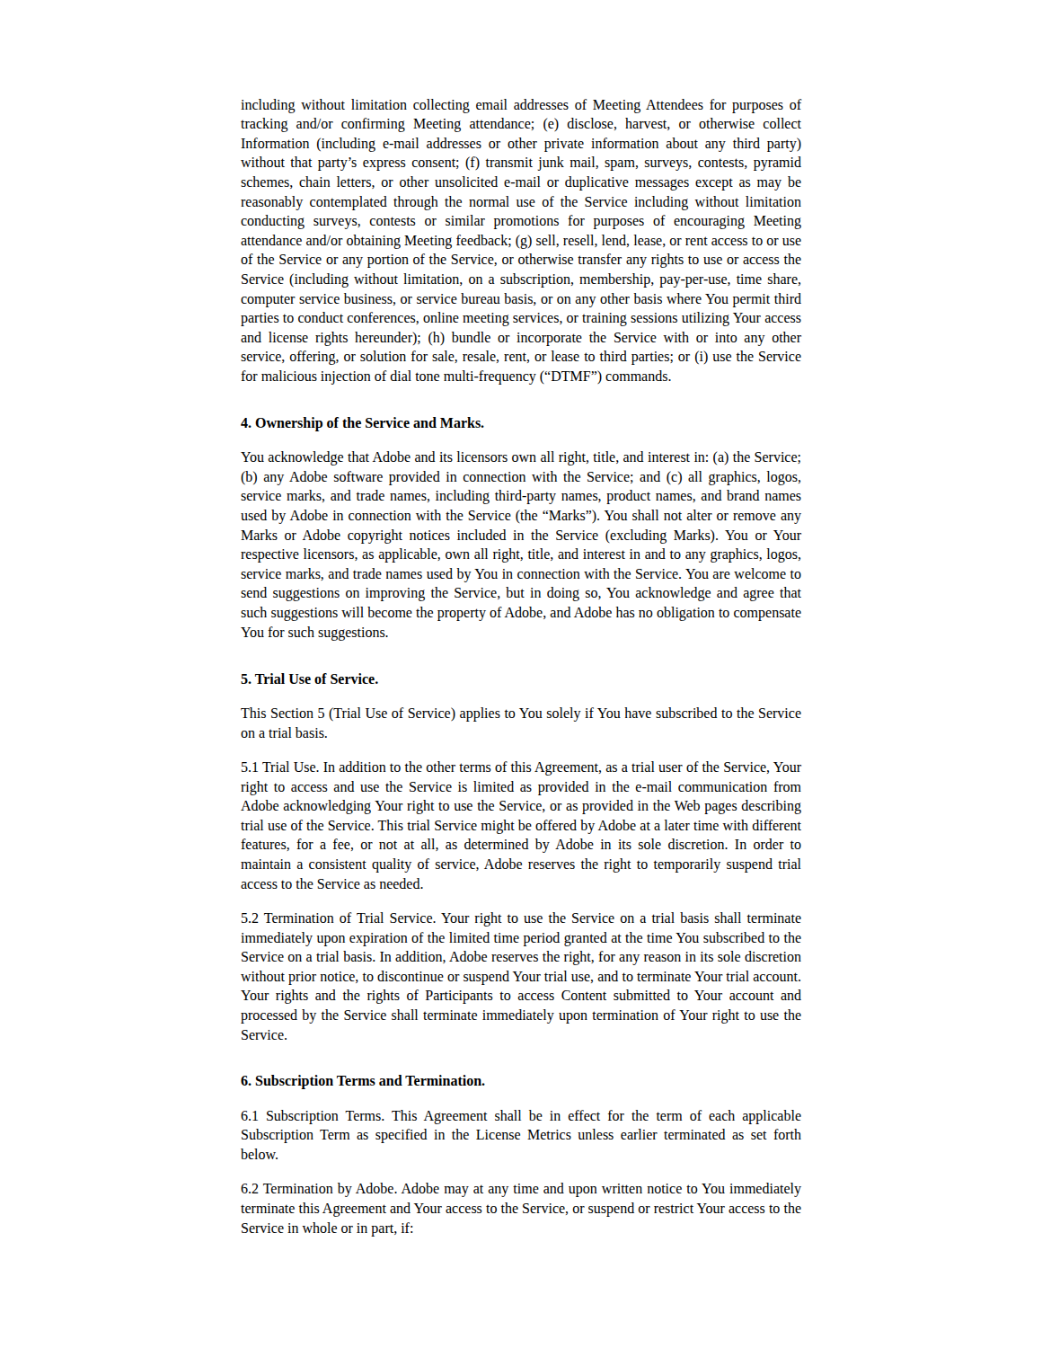including without limitation collecting email addresses of Meeting Attendees for purposes of tracking and/or confirming Meeting attendance; (e) disclose, harvest, or otherwise collect Information (including e-mail addresses or other private information about any third party) without that party’s express consent; (f) transmit junk mail, spam, surveys, contests, pyramid schemes, chain letters, or other unsolicited e-mail or duplicative messages except as may be reasonably contemplated through the normal use of the Service including without limitation conducting surveys, contests or similar promotions for purposes of encouraging Meeting attendance and/or obtaining Meeting feedback; (g) sell, resell, lend, lease, or rent access to or use of the Service or any portion of the Service, or otherwise transfer any rights to use or access the Service (including without limitation, on a subscription, membership, pay-per-use, time share, computer service business, or service bureau basis, or on any other basis where You permit third parties to conduct conferences, online meeting services, or training sessions utilizing Your access and license rights hereunder); (h) bundle or incorporate the Service with or into any other service, offering, or solution for sale, resale, rent, or lease to third parties; or (i) use the Service for malicious injection of dial tone multi-frequency (“DTMF”) commands.
4. Ownership of the Service and Marks.
You acknowledge that Adobe and its licensors own all right, title, and interest in: (a) the Service; (b) any Adobe software provided in connection with the Service; and (c) all graphics, logos, service marks, and trade names, including third-party names, product names, and brand names used by Adobe in connection with the Service (the “Marks”). You shall not alter or remove any Marks or Adobe copyright notices included in the Service (excluding Marks). You or Your respective licensors, as applicable, own all right, title, and interest in and to any graphics, logos, service marks, and trade names used by You in connection with the Service. You are welcome to send suggestions on improving the Service, but in doing so, You acknowledge and agree that such suggestions will become the property of Adobe, and Adobe has no obligation to compensate You for such suggestions.
5. Trial Use of Service.
This Section 5 (Trial Use of Service) applies to You solely if You have subscribed to the Service on a trial basis.
5.1 Trial Use. In addition to the other terms of this Agreement, as a trial user of the Service, Your right to access and use the Service is limited as provided in the e-mail communication from Adobe acknowledging Your right to use the Service, or as provided in the Web pages describing trial use of the Service. This trial Service might be offered by Adobe at a later time with different features, for a fee, or not at all, as determined by Adobe in its sole discretion. In order to maintain a consistent quality of service, Adobe reserves the right to temporarily suspend trial access to the Service as needed.
5.2 Termination of Trial Service. Your right to use the Service on a trial basis shall terminate immediately upon expiration of the limited time period granted at the time You subscribed to the Service on a trial basis. In addition, Adobe reserves the right, for any reason in its sole discretion without prior notice, to discontinue or suspend Your trial use, and to terminate Your trial account. Your rights and the rights of Participants to access Content submitted to Your account and processed by the Service shall terminate immediately upon termination of Your right to use the Service.
6. Subscription Terms and Termination.
6.1 Subscription Terms. This Agreement shall be in effect for the term of each applicable Subscription Term as specified in the License Metrics unless earlier terminated as set forth below.
6.2 Termination by Adobe. Adobe may at any time and upon written notice to You immediately terminate this Agreement and Your access to the Service, or suspend or restrict Your access to the Service in whole or in part, if: